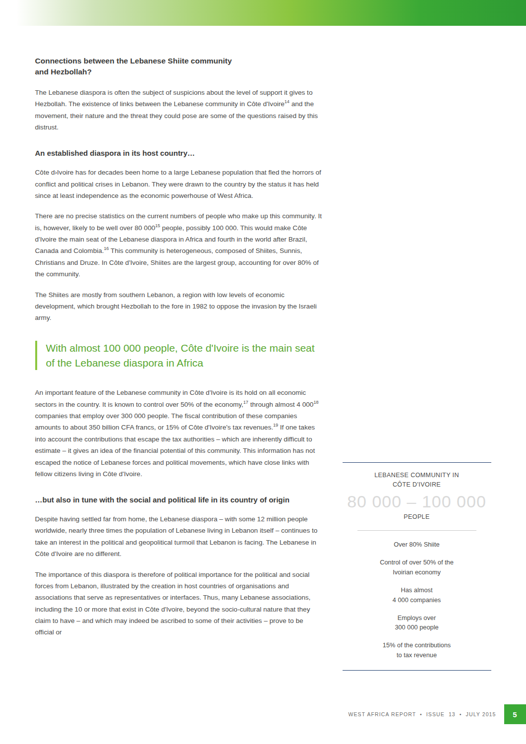Connections between the Lebanese Shiite community
and Hezbollah?
The Lebanese diaspora is often the subject of suspicions about the level of support it gives to Hezbollah. The existence of links between the Lebanese community in Côte d'Ivoire14 and the movement, their nature and the threat they could pose are some of the questions raised by this distrust.
An established diaspora in its host country…
Côte d›Ivoire has for decades been home to a large Lebanese population that fled the horrors of conflict and political crises in Lebanon. They were drawn to the country by the status it has held since at least independence as the economic powerhouse of West Africa.
There are no precise statistics on the current numbers of people who make up this community. It is, however, likely to be well over 80 00015 people, possibly 100 000. This would make Côte d'Ivoire the main seat of the Lebanese diaspora in Africa and fourth in the world after Brazil, Canada and Colombia.16 This community is heterogeneous, composed of Shiites, Sunnis, Christians and Druze. In Côte d'Ivoire, Shiites are the largest group, accounting for over 80% of the community.
The Shiites are mostly from southern Lebanon, a region with low levels of economic development, which brought Hezbollah to the fore in 1982 to oppose the invasion by the Israeli army.
With almost 100 000 people, Côte d'Ivoire is the main seat of the Lebanese diaspora in Africa
An important feature of the Lebanese community in Côte d'Ivoire is its hold on all economic sectors in the country. It is known to control over 50% of the economy,17 through almost 4 00018 companies that employ over 300 000 people. The fiscal contribution of these companies amounts to about 350 billion CFA francs, or 15% of Côte d'Ivoire's tax revenues.19 If one takes into account the contributions that escape the tax authorities – which are inherently difficult to estimate – it gives an idea of the financial potential of this community. This information has not escaped the notice of Lebanese forces and political movements, which have close links with fellow citizens living in Côte d'Ivoire.
…but also in tune with the social and political life in its country of origin
Despite having settled far from home, the Lebanese diaspora – with some 12 million people worldwide, nearly three times the population of Lebanese living in Lebanon itself – continues to take an interest in the political and geopolitical turmoil that Lebanon is facing. The Lebanese in Côte d'Ivoire are no different.
The importance of this diaspora is therefore of political importance for the political and social forces from Lebanon, illustrated by the creation in host countries of organisations and associations that serve as representatives or interfaces. Thus, many Lebanese associations, including the 10 or more that exist in Côte d'Ivoire, beyond the socio-cultural nature that they claim to have – and which may indeed be ascribed to some of their activities – prove to be official or
LEBANESE COMMUNITY IN
CÔTE D'IVOIRE
80 000 – 100 000
PEOPLE
Over 80% Shiite
Control of over 50% of the
Ivoirian economy
Has almost
4 000 companies
Employs over
300 000 people
15% of the contributions
to tax revenue
WEST AFRICA REPORT • ISSUE 13 • JULY 2015
5